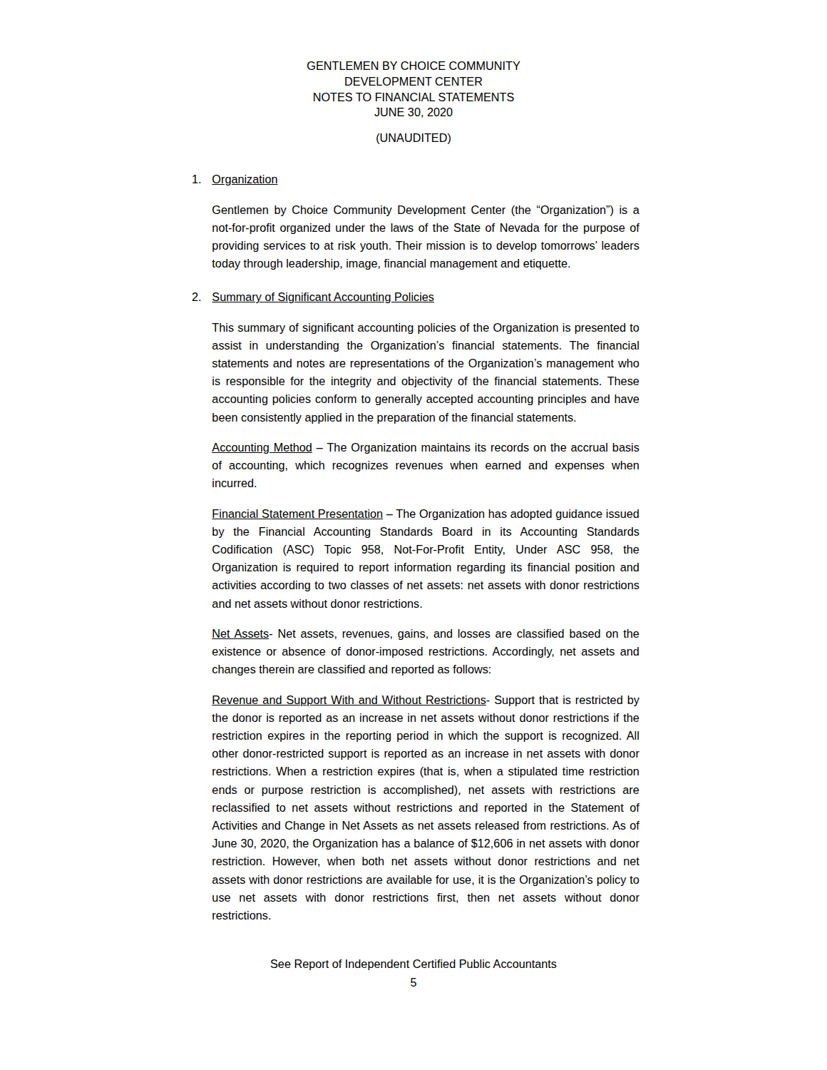GENTLEMEN BY CHOICE COMMUNITY DEVELOPMENT CENTER NOTES TO FINANCIAL STATEMENTS JUNE 30, 2020 (UNAUDITED)
Organization
Gentlemen by Choice Community Development Center (the “Organization”) is a not-for-profit organized under the laws of the State of Nevada for the purpose of providing services to at risk youth. Their mission is to develop tomorrows’ leaders today through leadership, image, financial management and etiquette.
Summary of Significant Accounting Policies
This summary of significant accounting policies of the Organization is presented to assist in understanding the Organization’s financial statements. The financial statements and notes are representations of the Organization’s management who is responsible for the integrity and objectivity of the financial statements. These accounting policies conform to generally accepted accounting principles and have been consistently applied in the preparation of the financial statements.
Accounting Method – The Organization maintains its records on the accrual basis of accounting, which recognizes revenues when earned and expenses when incurred.
Financial Statement Presentation – The Organization has adopted guidance issued by the Financial Accounting Standards Board in its Accounting Standards Codification (ASC) Topic 958, Not-For-Profit Entity, Under ASC 958, the Organization is required to report information regarding its financial position and activities according to two classes of net assets: net assets with donor restrictions and net assets without donor restrictions.
Net Assets- Net assets, revenues, gains, and losses are classified based on the existence or absence of donor-imposed restrictions. Accordingly, net assets and changes therein are classified and reported as follows:
Revenue and Support With and Without Restrictions- Support that is restricted by the donor is reported as an increase in net assets without donor restrictions if the restriction expires in the reporting period in which the support is recognized. All other donor-restricted support is reported as an increase in net assets with donor restrictions. When a restriction expires (that is, when a stipulated time restriction ends or purpose restriction is accomplished), net assets with restrictions are reclassified to net assets without restrictions and reported in the Statement of Activities and Change in Net Assets as net assets released from restrictions. As of June 30, 2020, the Organization has a balance of $12,606 in net assets with donor restriction. However, when both net assets without donor restrictions and net assets with donor restrictions are available for use, it is the Organization’s policy to use net assets with donor restrictions first, then net assets without donor restrictions.
See Report of Independent Certified Public Accountants 5